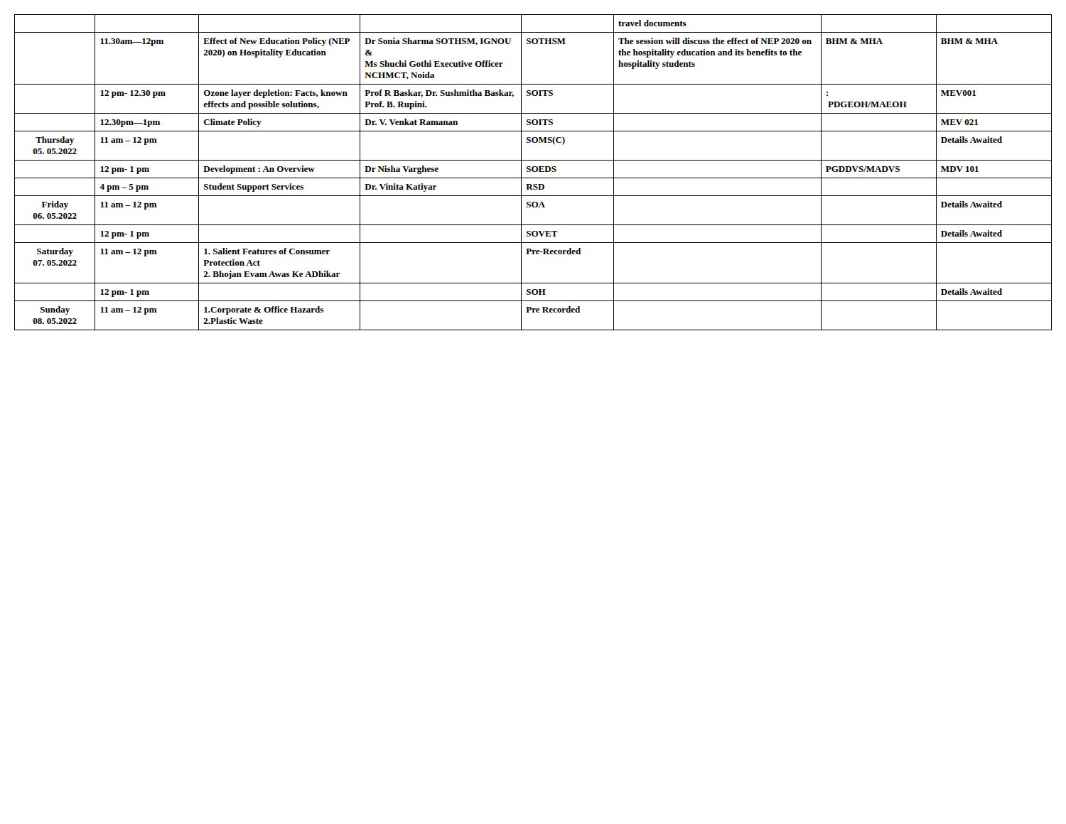| | | | | | travel documents | | |
| | 11.30am—12pm | Effect of New Education Policy (NEP 2020) on Hospitality Education | Dr Sonia Sharma SOTHSM, IGNOU & Ms Shuchi Gothi Executive Officer NCHMCT, Noida | SOTHSM | The session will discuss the effect of NEP 2020 on the hospitality education and its benefits to the hospitality students | BHM & MHA | BHM & MHA |
| | 12 pm- 12.30 pm | Ozone layer depletion: Facts, known effects and possible solutions, | Prof R Baskar, Dr. Sushmitha Baskar, Prof. B. Rupini. | SOITS | | : PDGEOH/MAEOH | MEV001 |
| | 12.30pm—1pm | Climate Policy | Dr. V. Venkat Ramanan | SOITS | | | MEV 021 |
| Thursday 05. 05.2022 | 11 am – 12 pm | | | SOMS(C) | | | Details Awaited |
| | 12 pm- 1 pm | Development : An Overview | Dr Nisha Varghese | SOEDS | | PGDDVS/MADVS | MDV 101 |
| | 4 pm – 5 pm | Student Support Services | Dr. Vinita Katiyar | RSD | | | |
| Friday 06. 05.2022 | 11 am – 12 pm | | | SOA | | | Details Awaited |
| | 12 pm- 1 pm | | | SOVET | | | Details Awaited |
| Saturday 07. 05.2022 | 11 am – 12 pm | 1. Salient Features of Consumer Protection Act 2. Bhojan Evam Awas Ke ADhikar | | Pre-Recorded | | | |
| | 12 pm- 1 pm | | | SOH | | | Details Awaited |
| Sunday 08. 05.2022 | 11 am – 12 pm | 1.Corporate & Office Hazards 2.Plastic Waste | | Pre Recorded | | | |